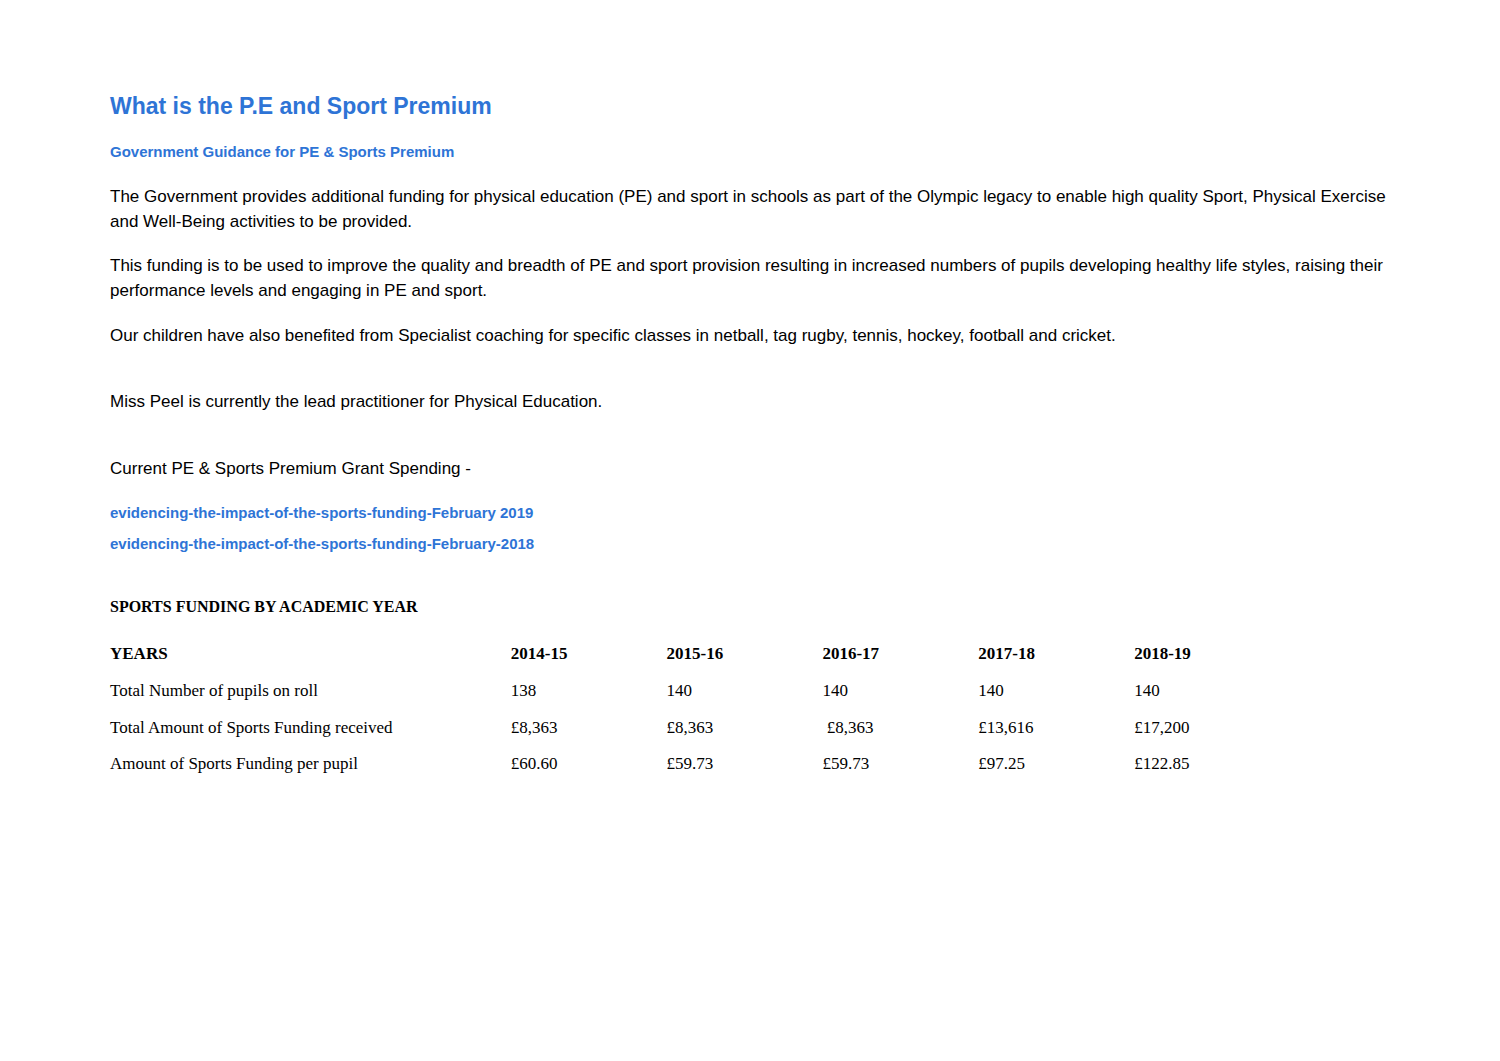What is the P.E and Sport Premium
Government Guidance for PE & Sports Premium
The Government provides additional funding for physical education (PE) and sport in schools as part of the Olympic legacy to enable high quality Sport, Physical Exercise and Well-Being activities to be provided.
This funding is to be used to improve the quality and breadth of PE and sport provision resulting in increased numbers of pupils developing healthy life styles, raising their performance levels and engaging in PE and sport.
Our children have also benefited from Specialist coaching for specific classes in netball, tag rugby, tennis, hockey, football and cricket.
Miss Peel is currently the lead practitioner for Physical Education.
Current PE & Sports Premium Grant Spending -
evidencing-the-impact-of-the-sports-funding-February 2019
evidencing-the-impact-of-the-sports-funding-February-2018
SPORTS FUNDING BY ACADEMIC YEAR
| YEARS | 2014-15 | 2015-16 | 2016-17 | 2017-18 | 2018-19 |
| --- | --- | --- | --- | --- | --- |
| Total Number of pupils on roll | 138 | 140 | 140 | 140 | 140 |
| Total Amount of Sports Funding received | £8,363 | £8,363 | £8,363 | £13,616 | £17,200 |
| Amount of Sports Funding per pupil | £60.60 | £59.73 | £59.73 | £97.25 | £122.85 |